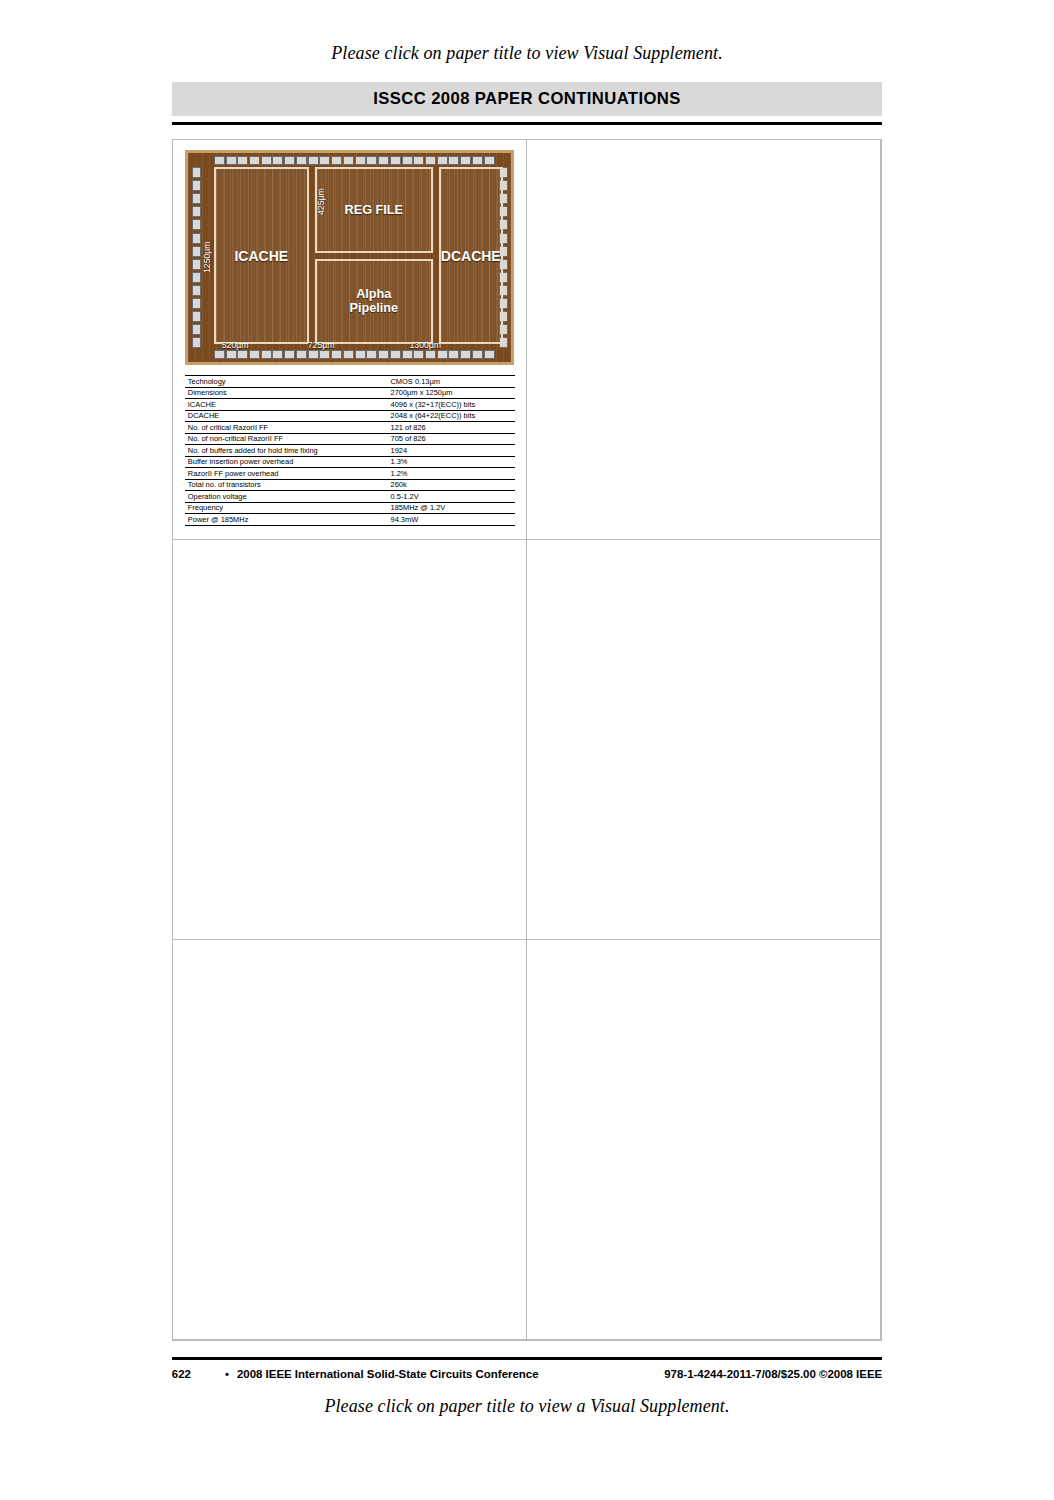Please click on paper title to view Visual Supplement.
ISSCC 2008 PAPER CONTINUATIONS
ICACHE
REG FILE
Alpha Pipeline
DCACHE
1250µm 425µm 520µm 725µm 1300µm
| Technology | CMOS 0.13µm |
| Dimensions | 2700µm x 1250µm |
| ICACHE | 4096 x (32+17(ECC)) bits |
| DCACHE | 2048 x (64+22(ECC)) bits |
| No. of critical RazorII FF | 121 of 826 |
| No. of non-critical RazorII FF | 705 of 826 |
| No. of buffers added for hold time fixing | 1924 |
| Buffer insertion power overhead | 1.3% |
| RazorII FF power overhead | 1.2% |
| Total no. of transistors | 260k |
| Operation voltage | 0.5-1.2V |
| Frequency | 185MHz @ 1.2V |
| Power @ 185MHz | 94.3mW |
Figure 22.1.7: Die micrograph and performance summary.
622 •2008 IEEE International Solid-State Circuits Conference 978-1-4244-2011-7/08/$25.00 ©2008 IEEE
Please click on paper title to view a Visual Supplement.